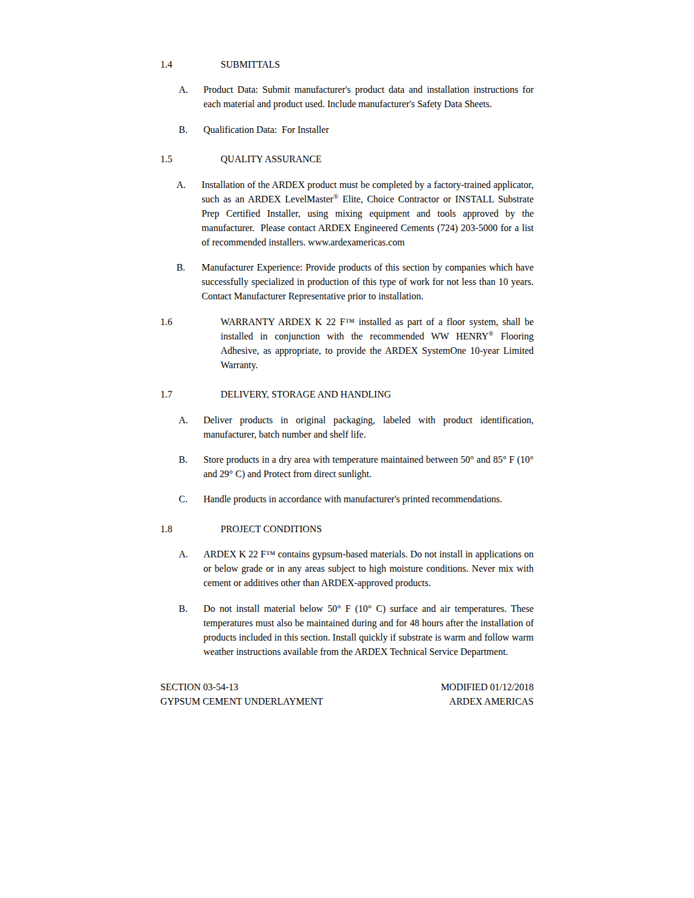1.4
SUBMITTALS
A.
Product Data: Submit manufacturer's product data and installation instructions for each material and product used. Include manufacturer's Safety Data Sheets.
B.
Qualification Data: For Installer
1.5
QUALITY ASSURANCE
A.
Installation of the ARDEX product must be completed by a factory-trained applicator, such as an ARDEX LevelMaster® Elite, Choice Contractor or INSTALL Substrate Prep Certified Installer, using mixing equipment and tools approved by the manufacturer. Please contact ARDEX Engineered Cements (724) 203-5000 for a list of recommended installers. www.ardexamericas.com
B.
Manufacturer Experience: Provide products of this section by companies which have successfully specialized in production of this type of work for not less than 10 years. Contact Manufacturer Representative prior to installation.
1.6
WARRANTY ARDEX K 22 F™ installed as part of a floor system, shall be installed in conjunction with the recommended WW HENRY® Flooring Adhesive, as appropriate, to provide the ARDEX SystemOne 10-year Limited Warranty.
1.7
DELIVERY, STORAGE AND HANDLING
A.
Deliver products in original packaging, labeled with product identification, manufacturer, batch number and shelf life.
B.
Store products in a dry area with temperature maintained between 50° and 85° F (10° and 29° C) and Protect from direct sunlight.
C.
Handle products in accordance with manufacturer's printed recommendations.
1.8
PROJECT CONDITIONS
A.
ARDEX K 22 F™ contains gypsum-based materials. Do not install in applications on or below grade or in any areas subject to high moisture conditions. Never mix with cement or additives other than ARDEX-approved products.
B.
Do not install material below 50° F (10° C) surface and air temperatures. These temperatures must also be maintained during and for 48 hours after the installation of products included in this section. Install quickly if substrate is warm and follow warm weather instructions available from the ARDEX Technical Service Department.
SECTION 03-54-13 GYPSUM CEMENT UNDERLAYMENT
MODIFIED 01/12/2018 ARDEX AMERICAS